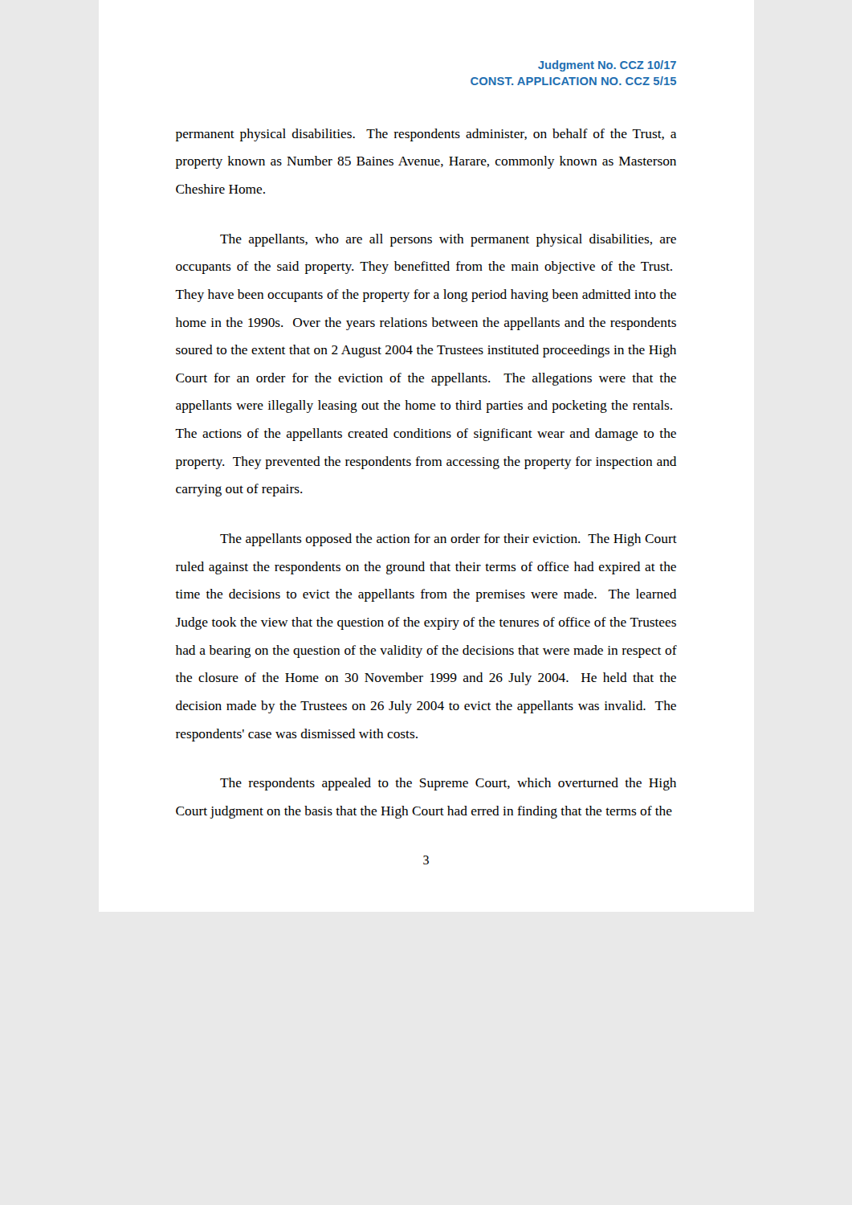Judgment No. CCZ 10/17
CONST. APPLICATION NO. CCZ 5/15
permanent physical disabilities. The respondents administer, on behalf of the Trust, a property known as Number 85 Baines Avenue, Harare, commonly known as Masterson Cheshire Home.
The appellants, who are all persons with permanent physical disabilities, are occupants of the said property. They benefitted from the main objective of the Trust. They have been occupants of the property for a long period having been admitted into the home in the 1990s. Over the years relations between the appellants and the respondents soured to the extent that on 2 August 2004 the Trustees instituted proceedings in the High Court for an order for the eviction of the appellants. The allegations were that the appellants were illegally leasing out the home to third parties and pocketing the rentals. The actions of the appellants created conditions of significant wear and damage to the property. They prevented the respondents from accessing the property for inspection and carrying out of repairs.
The appellants opposed the action for an order for their eviction. The High Court ruled against the respondents on the ground that their terms of office had expired at the time the decisions to evict the appellants from the premises were made. The learned Judge took the view that the question of the expiry of the tenures of office of the Trustees had a bearing on the question of the validity of the decisions that were made in respect of the closure of the Home on 30 November 1999 and 26 July 2004. He held that the decision made by the Trustees on 26 July 2004 to evict the appellants was invalid. The respondents' case was dismissed with costs.
The respondents appealed to the Supreme Court, which overturned the High Court judgment on the basis that the High Court had erred in finding that the terms of the
3